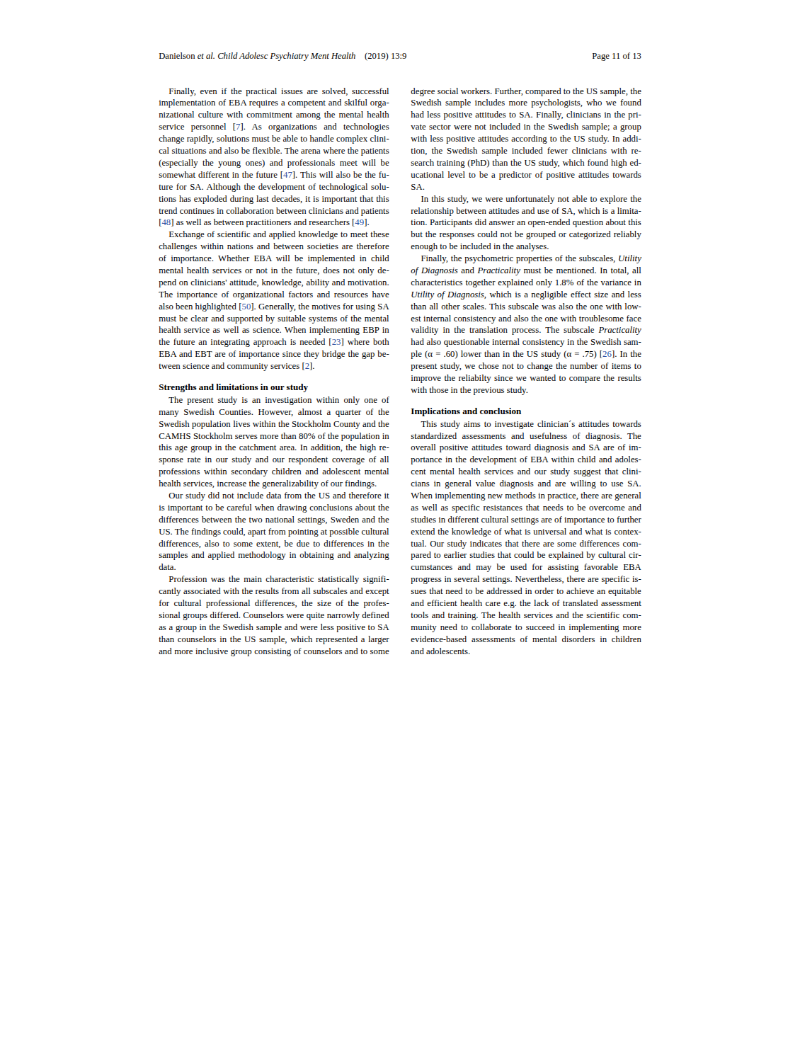Danielson et al. Child Adolesc Psychiatry Ment Health (2019) 13:9
Page 11 of 13
Finally, even if the practical issues are solved, successful implementation of EBA requires a competent and skilful organizational culture with commitment among the mental health service personnel [7]. As organizations and technologies change rapidly, solutions must be able to handle complex clinical situations and also be flexible. The arena where the patients (especially the young ones) and professionals meet will be somewhat different in the future [47]. This will also be the future for SA. Although the development of technological solutions has exploded during last decades, it is important that this trend continues in collaboration between clinicians and patients [48] as well as between practitioners and researchers [49].
Exchange of scientific and applied knowledge to meet these challenges within nations and between societies are therefore of importance. Whether EBA will be implemented in child mental health services or not in the future, does not only depend on clinicians' attitude, knowledge, ability and motivation. The importance of organizational factors and resources have also been highlighted [50]. Generally, the motives for using SA must be clear and supported by suitable systems of the mental health service as well as science. When implementing EBP in the future an integrating approach is needed [23] where both EBA and EBT are of importance since they bridge the gap between science and community services [2].
Strengths and limitations in our study
The present study is an investigation within only one of many Swedish Counties. However, almost a quarter of the Swedish population lives within the Stockholm County and the CAMHS Stockholm serves more than 80% of the population in this age group in the catchment area. In addition, the high response rate in our study and our respondent coverage of all professions within secondary children and adolescent mental health services, increase the generalizability of our findings.
Our study did not include data from the US and therefore it is important to be careful when drawing conclusions about the differences between the two national settings, Sweden and the US. The findings could, apart from pointing at possible cultural differences, also to some extent, be due to differences in the samples and applied methodology in obtaining and analyzing data.
Profession was the main characteristic statistically significantly associated with the results from all subscales and except for cultural professional differences, the size of the professional groups differed. Counselors were quite narrowly defined as a group in the Swedish sample and were less positive to SA than counselors in the US sample, which represented a larger and more inclusive group consisting of counselors and to some degree social workers. Further, compared to the US sample, the Swedish sample includes more psychologists, who we found had less positive attitudes to SA. Finally, clinicians in the private sector were not included in the Swedish sample; a group with less positive attitudes according to the US study. In addition, the Swedish sample included fewer clinicians with research training (PhD) than the US study, which found high educational level to be a predictor of positive attitudes towards SA.
In this study, we were unfortunately not able to explore the relationship between attitudes and use of SA, which is a limitation. Participants did answer an open-ended question about this but the responses could not be grouped or categorized reliably enough to be included in the analyses.
Finally, the psychometric properties of the subscales, Utility of Diagnosis and Practicality must be mentioned. In total, all characteristics together explained only 1.8% of the variance in Utility of Diagnosis, which is a negligible effect size and less than all other scales. This subscale was also the one with lowest internal consistency and also the one with troublesome face validity in the translation process. The subscale Practicality had also questionable internal consistency in the Swedish sample (α = .60) lower than in the US study (α = .75) [26]. In the present study, we chose not to change the number of items to improve the reliabilty since we wanted to compare the results with those in the previous study.
Implications and conclusion
This study aims to investigate clinician´s attitudes towards standardized assessments and usefulness of diagnosis. The overall positive attitudes toward diagnosis and SA are of importance in the development of EBA within child and adolescent mental health services and our study suggest that clinicians in general value diagnosis and are willing to use SA. When implementing new methods in practice, there are general as well as specific resistances that needs to be overcome and studies in different cultural settings are of importance to further extend the knowledge of what is universal and what is contextual. Our study indicates that there are some differences compared to earlier studies that could be explained by cultural circumstances and may be used for assisting favorable EBA progress in several settings. Nevertheless, there are specific issues that need to be addressed in order to achieve an equitable and efficient health care e.g. the lack of translated assessment tools and training. The health services and the scientific community need to collaborate to succeed in implementing more evidence-based assessments of mental disorders in children and adolescents.